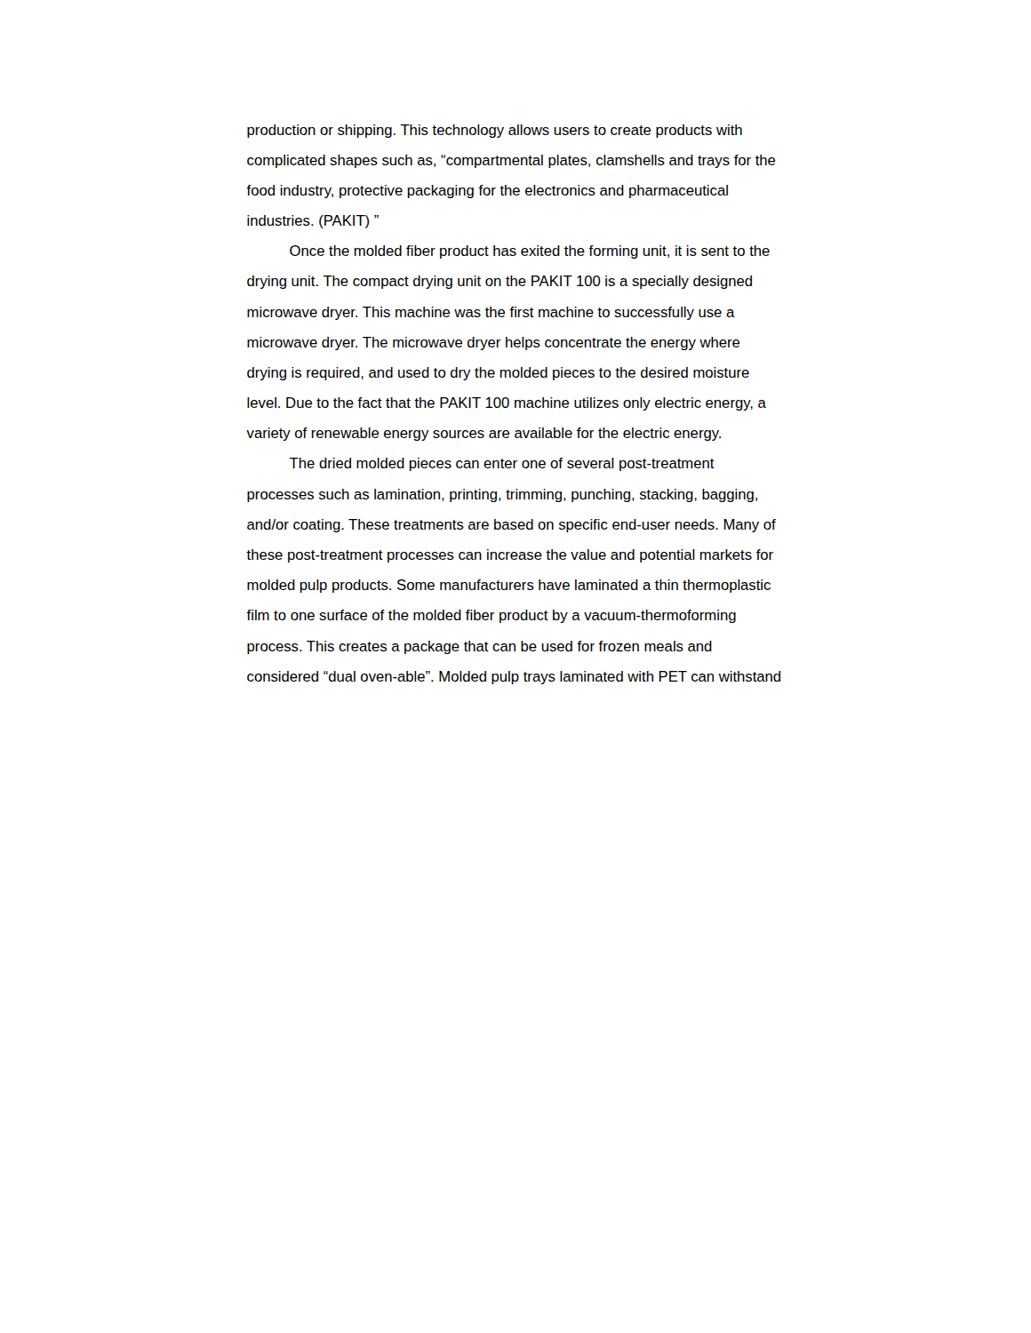production or shipping. This technology allows users to create products with complicated shapes such as, “compartmental plates, clamshells and trays for the food industry, protective packaging for the electronics and pharmaceutical industries. (PAKIT) ”
Once the molded fiber product has exited the forming unit, it is sent to the drying unit. The compact drying unit on the PAKIT 100 is a specially designed microwave dryer. This machine was the first machine to successfully use a microwave dryer. The microwave dryer helps concentrate the energy where drying is required, and used to dry the molded pieces to the desired moisture level. Due to the fact that the PAKIT 100 machine utilizes only electric energy, a variety of renewable energy sources are available for the electric energy.
The dried molded pieces can enter one of several post-treatment processes such as lamination, printing, trimming, punching, stacking, bagging, and/or coating. These treatments are based on specific end-user needs. Many of these post-treatment processes can increase the value and potential markets for molded pulp products. Some manufacturers have laminated a thin thermoplastic film to one surface of the molded fiber product by a vacuum-thermoforming process. This creates a package that can be used for frozen meals and considered “dual oven-able”. Molded pulp trays laminated with PET can withstand